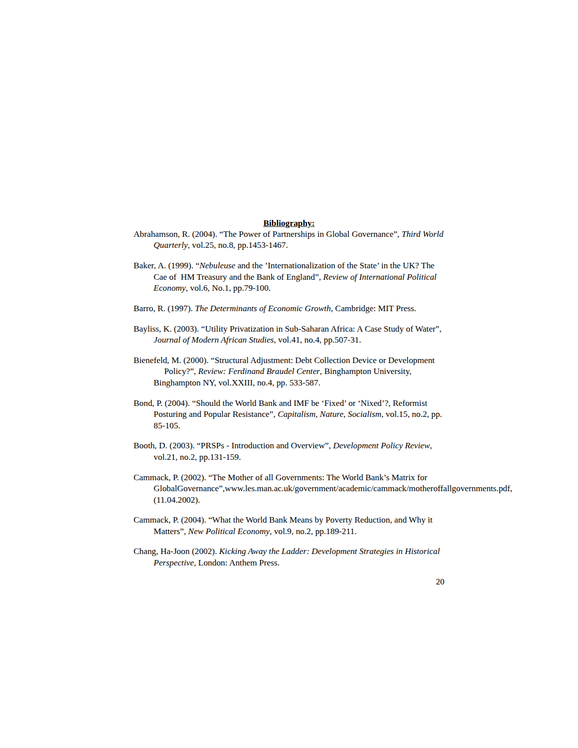Bibliography:
Abrahamson, R. (2004). “The Power of Partnerships in Global Governance”, Third World Quarterly, vol.25, no.8, pp.1453-1467.
Baker, A. (1999). “Nebuleuse and the ’Internationalization of the State’ in the UK? The Cae of HM Treasury and the Bank of England”, Review of International Political Economy, vol.6, No.1, pp.79-100.
Barro, R. (1997). The Determinants of Economic Growth, Cambridge: MIT Press.
Bayliss, K. (2003). “Utility Privatization in Sub-Saharan Africa: A Case Study of Water”, Journal of Modern African Studies, vol.41, no.4, pp.507-31.
Bienefeld, M. (2000). “Structural Adjustment: Debt Collection Device or Development Policy?”, Review: Ferdinand Braudel Center, Binghampton University, Binghampton NY, vol.XXIII, no.4, pp. 533-587.
Bond, P. (2004). “Should the World Bank and IMF be ‘Fixed’ or ‘Nixed’?, Reformist Posturing and Popular Resistance”, Capitalism, Nature, Socialism, vol.15, no.2, pp. 85-105.
Booth, D. (2003). “PRSPs - Introduction and Overview”, Development Policy Review, vol.21, no.2, pp.131-159.
Cammack, P. (2002). “The Mother of all Governments: The World Bank’s Matrix for GlobalGovernance”,www.les.man.ac.uk/government/academic/cammack/motheroffallgovernments.pdf, (11.04.2002).
Cammack, P. (2004). “What the World Bank Means by Poverty Reduction, and Why it Matters”, New Political Economy, vol.9, no.2, pp.189-211.
Chang, Ha-Joon (2002). Kicking Away the Ladder: Development Strategies in Historical Perspective, London: Anthem Press.
20